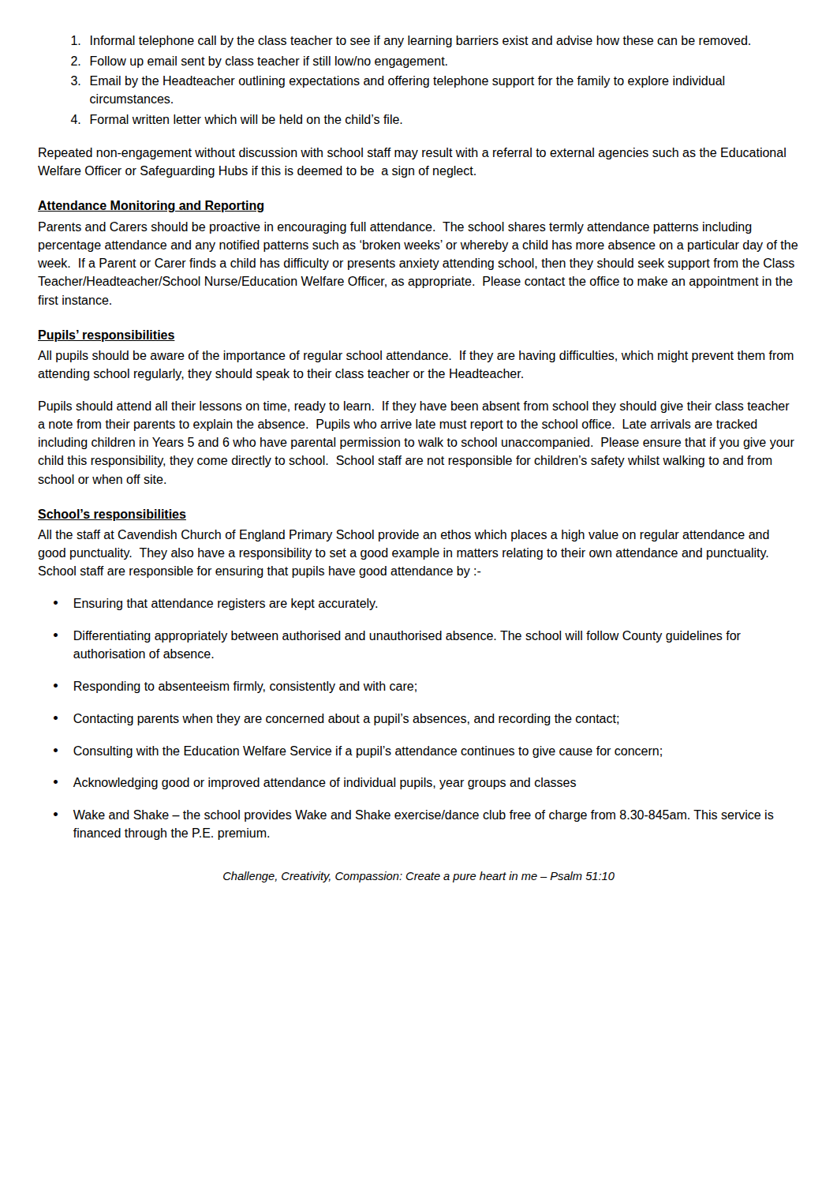Informal telephone call by the class teacher to see if any learning barriers exist and advise how these can be removed.
Follow up email sent by class teacher if still low/no engagement.
Email by the Headteacher outlining expectations and offering telephone support for the family to explore individual circumstances.
Formal written letter which will be held on the child’s file.
Repeated non-engagement without discussion with school staff may result with a referral to external agencies such as the Educational Welfare Officer or Safeguarding Hubs if this is deemed to be a sign of neglect.
Attendance Monitoring and Reporting
Parents and Carers should be proactive in encouraging full attendance. The school shares termly attendance patterns including percentage attendance and any notified patterns such as ‘broken weeks’ or whereby a child has more absence on a particular day of the week. If a Parent or Carer finds a child has difficulty or presents anxiety attending school, then they should seek support from the Class Teacher/Headteacher/School Nurse/Education Welfare Officer, as appropriate. Please contact the office to make an appointment in the first instance.
Pupils’ responsibilities
All pupils should be aware of the importance of regular school attendance. If they are having difficulties, which might prevent them from attending school regularly, they should speak to their class teacher or the Headteacher.
Pupils should attend all their lessons on time, ready to learn. If they have been absent from school they should give their class teacher a note from their parents to explain the absence. Pupils who arrive late must report to the school office. Late arrivals are tracked including children in Years 5 and 6 who have parental permission to walk to school unaccompanied. Please ensure that if you give your child this responsibility, they come directly to school. School staff are not responsible for children’s safety whilst walking to and from school or when off site.
School’s responsibilities
All the staff at Cavendish Church of England Primary School provide an ethos which places a high value on regular attendance and good punctuality. They also have a responsibility to set a good example in matters relating to their own attendance and punctuality. School staff are responsible for ensuring that pupils have good attendance by :-
Ensuring that attendance registers are kept accurately.
Differentiating appropriately between authorised and unauthorised absence. The school will follow County guidelines for authorisation of absence.
Responding to absenteeism firmly, consistently and with care;
Contacting parents when they are concerned about a pupil’s absences, and recording the contact;
Consulting with the Education Welfare Service if a pupil’s attendance continues to give cause for concern;
Acknowledging good or improved attendance of individual pupils, year groups and classes
Wake and Shake – the school provides Wake and Shake exercise/dance club free of charge from 8.30-845am. This service is financed through the P.E. premium.
Challenge, Creativity, Compassion: Create a pure heart in me – Psalm 51:10